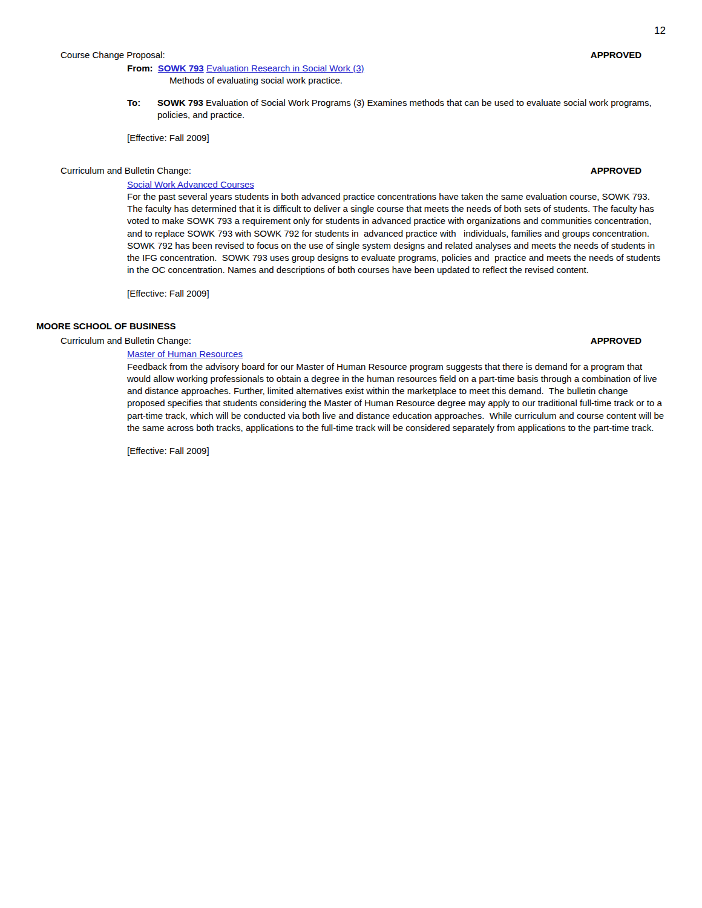12
Course Change Proposal: APPROVED
From: SOWK 793 Evaluation Research in Social Work (3)
Methods of evaluating social work practice.
To:
SOWK 793 Evaluation of Social Work Programs (3) Examines methods that can be used to evaluate social work programs, policies, and practice.
[Effective: Fall 2009]
Curriculum and Bulletin Change: APPROVED
Social Work Advanced Courses
For the past several years students in both advanced practice concentrations have taken the same evaluation course, SOWK 793. The faculty has determined that it is difficult to deliver a single course that meets the needs of both sets of students. The faculty has voted to make SOWK 793 a requirement only for students in advanced practice with organizations and communities concentration, and to replace SOWK 793 with SOWK 792 for students in advanced practice with individuals, families and groups concentration. SOWK 792 has been revised to focus on the use of single system designs and related analyses and meets the needs of students in the IFG concentration. SOWK 793 uses group designs to evaluate programs, policies and practice and meets the needs of students in the OC concentration. Names and descriptions of both courses have been updated to reflect the revised content.
[Effective: Fall 2009]
MOORE SCHOOL OF BUSINESS
Curriculum and Bulletin Change: APPROVED
Master of Human Resources
Feedback from the advisory board for our Master of Human Resource program suggests that there is demand for a program that would allow working professionals to obtain a degree in the human resources field on a part-time basis through a combination of live and distance approaches. Further, limited alternatives exist within the marketplace to meet this demand. The bulletin change proposed specifies that students considering the Master of Human Resource degree may apply to our traditional full-time track or to a part-time track, which will be conducted via both live and distance education approaches. While curriculum and course content will be the same across both tracks, applications to the full-time track will be considered separately from applications to the part-time track.
[Effective: Fall 2009]